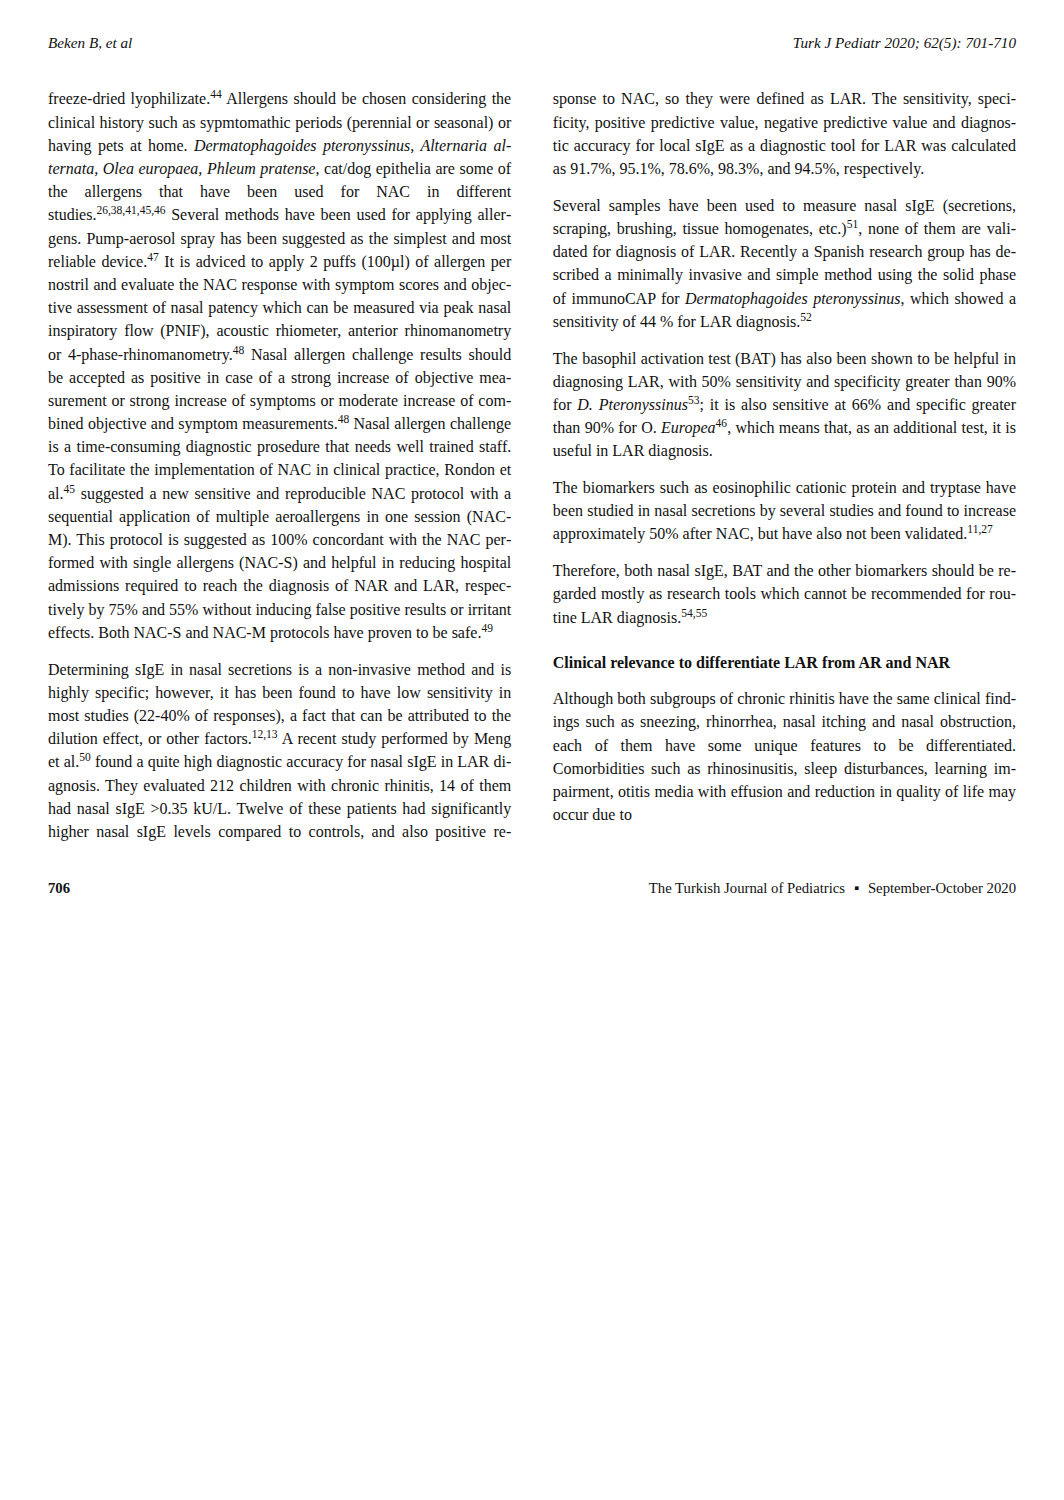Beken B, et al
Turk J Pediatr 2020; 62(5): 701-710
freeze-dried lyophilizate.44 Allergens should be chosen considering the clinical history such as sypmtomathic periods (perennial or seasonal) or having pets at home. Dermatophagoides pteronyssinus, Alternaria alternata, Olea europaea, Phleum pratense, cat/dog epithelia are some of the allergens that have been used for NAC in different studies.26,38,41,45,46 Several methods have been used for applying allergens. Pump-aerosol spray has been suggested as the simplest and most reliable device.47 It is adviced to apply 2 puffs (100µl) of allergen per nostril and evaluate the NAC response with symptom scores and objective assessment of nasal patency which can be measured via peak nasal inspiratory flow (PNIF), acoustic rhiometer, anterior rhinomanometry or 4-phase-rhinomanometry.48 Nasal allergen challenge results should be accepted as positive in case of a strong increase of objective measurement or strong increase of symptoms or moderate increase of combined objective and symptom measurements.48 Nasal allergen challenge is a time-consuming diagnostic prosedure that needs well trained staff. To facilitate the implementation of NAC in clinical practice, Rondon et al.45 suggested a new sensitive and reproducible NAC protocol with a sequential application of multiple aeroallergens in one session (NAC-M). This protocol is suggested as 100% concordant with the NAC performed with single allergens (NAC-S) and helpful in reducing hospital admissions required to reach the diagnosis of NAR and LAR, respectively by 75% and 55% without inducing false positive results or irritant effects. Both NAC-S and NAC-M protocols have proven to be safe.49
Determining sIgE in nasal secretions is a non-invasive method and is highly specific; however, it has been found to have low sensitivity in most studies (22-40% of responses), a fact that can be attributed to the dilution effect, or other factors.12,13 A recent study performed by Meng et al.50 found a quite high diagnostic accuracy for nasal sIgE in LAR diagnosis. They evaluated 212 children with chronic rhinitis, 14 of them had nasal sIgE >0.35 kU/L. Twelve of these patients had significantly higher nasal sIgE levels compared to controls, and also positive response to NAC, so they were defined as LAR. The sensitivity, specificity, positive predictive value, negative predictive value and diagnostic accuracy for local sIgE as a diagnostic tool for LAR was calculated as 91.7%, 95.1%, 78.6%, 98.3%, and 94.5%, respectively.
Several samples have been used to measure nasal sIgE (secretions, scraping, brushing, tissue homogenates, etc.)51, none of them are validated for diagnosis of LAR. Recently a Spanish research group has described a minimally invasive and simple method using the solid phase of immunoCAP for Dermatophagoides pteronyssinus, which showed a sensitivity of 44 % for LAR diagnosis.52
The basophil activation test (BAT) has also been shown to be helpful in diagnosing LAR, with 50% sensitivity and specificity greater than 90% for D. Pteronyssinus53; it is also sensitive at 66% and specific greater than 90% for O. Europea46, which means that, as an additional test, it is useful in LAR diagnosis.
The biomarkers such as eosinophilic cationic protein and tryptase have been studied in nasal secretions by several studies and found to increase approximately 50% after NAC, but have also not been validated.11,27
Therefore, both nasal sIgE, BAT and the other biomarkers should be regarded mostly as research tools which cannot be recommended for routine LAR diagnosis.54,55
Clinical relevance to differentiate LAR from AR and NAR
Although both subgroups of chronic rhinitis have the same clinical findings such as sneezing, rhinorrhea, nasal itching and nasal obstruction, each of them have some unique features to be differentiated. Comorbidities such as rhinosinusitis, sleep disturbances, learning impairment, otitis media with effusion and reduction in quality of life may occur due to
706
The Turkish Journal of Pediatrics ▪ September-October 2020